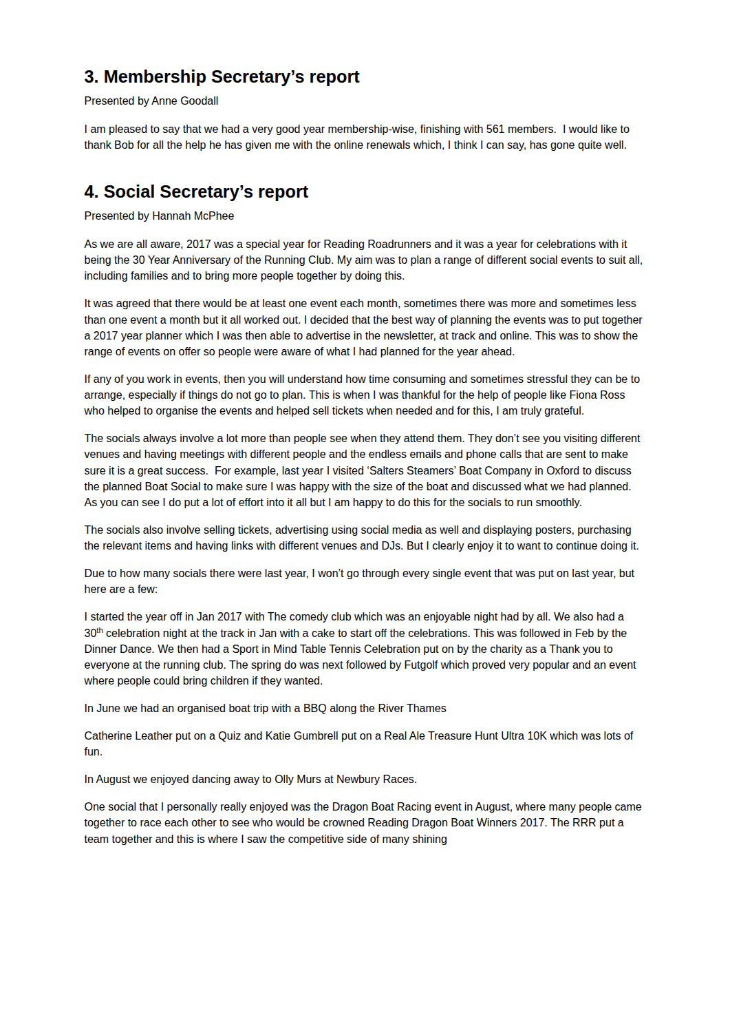3. Membership Secretary’s report
Presented by Anne Goodall
I am pleased to say that we had a very good year membership-wise, finishing with 561 members. I would like to thank Bob for all the help he has given me with the online renewals which, I think I can say, has gone quite well.
4. Social Secretary’s report
Presented by Hannah McPhee
As we are all aware, 2017 was a special year for Reading Roadrunners and it was a year for celebrations with it being the 30 Year Anniversary of the Running Club. My aim was to plan a range of different social events to suit all, including families and to bring more people together by doing this.
It was agreed that there would be at least one event each month, sometimes there was more and sometimes less than one event a month but it all worked out. I decided that the best way of planning the events was to put together a 2017 year planner which I was then able to advertise in the newsletter, at track and online. This was to show the range of events on offer so people were aware of what I had planned for the year ahead.
If any of you work in events, then you will understand how time consuming and sometimes stressful they can be to arrange, especially if things do not go to plan. This is when I was thankful for the help of people like Fiona Ross who helped to organise the events and helped sell tickets when needed and for this, I am truly grateful.
The socials always involve a lot more than people see when they attend them. They don’t see you visiting different venues and having meetings with different people and the endless emails and phone calls that are sent to make sure it is a great success. For example, last year I visited ‘Salters Steamers’ Boat Company in Oxford to discuss the planned Boat Social to make sure I was happy with the size of the boat and discussed what we had planned. As you can see I do put a lot of effort into it all but I am happy to do this for the socials to run smoothly.
The socials also involve selling tickets, advertising using social media as well and displaying posters, purchasing the relevant items and having links with different venues and DJs. But I clearly enjoy it to want to continue doing it.
Due to how many socials there were last year, I won’t go through every single event that was put on last year, but here are a few:
I started the year off in Jan 2017 with The comedy club which was an enjoyable night had by all. We also had a 30th celebration night at the track in Jan with a cake to start off the celebrations. This was followed in Feb by the Dinner Dance. We then had a Sport in Mind Table Tennis Celebration put on by the charity as a Thank you to everyone at the running club. The spring do was next followed by Futgolf which proved very popular and an event where people could bring children if they wanted.
In June we had an organised boat trip with a BBQ along the River Thames
Catherine Leather put on a Quiz and Katie Gumbrell put on a Real Ale Treasure Hunt Ultra 10K which was lots of fun.
In August we enjoyed dancing away to Olly Murs at Newbury Races.
One social that I personally really enjoyed was the Dragon Boat Racing event in August, where many people came together to race each other to see who would be crowned Reading Dragon Boat Winners 2017. The RRR put a team together and this is where I saw the competitive side of many shining